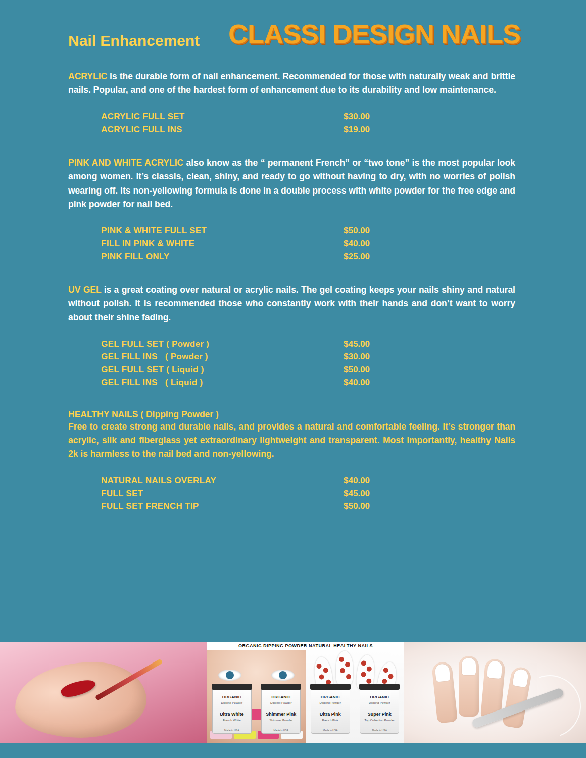CLASSI DESIGN NAILS
Nail Enhancement
ACRYLIC is the durable form of nail enhancement. Recommended for those with naturally weak and brittle nails. Popular, and one of the hardest form of enhancement due to its durability and low maintenance.
ACRYLIC FULL SET$30.00
ACRYLIC FULL INS$19.00
PINK AND WHITE ACRYLIC also know as the “ permanent French” or “two tone” is the most popular look among women. It’s classis, clean, shiny, and ready to go without having to dry, with no worries of polish wearing off. Its non-yellowing formula is done in a double process with white powder for the free edge and pink powder for nail bed.
PINK & WHITE FULL SET$50.00
FILL IN PINK & WHITE$40.00
PINK FILL ONLY$25.00
UV GEL is a great coating over natural or acrylic nails. The gel coating keeps your nails shiny and natural without polish. It is recommended those who constantly work with their hands and don’t want to worry about their shine fading.
GEL FULL SET ( Powder )$45.00
GEL FILL INS ( Powder )$30.00
GEL FULL SET ( Liquid )$50.00
GEL FILL INS ( Liquid )$40.00
HEALTHY NAILS ( Dipping Powder )
Free to create strong and durable nails, and provides a natural and comfortable feeling. It’s stronger than acrylic, silk and fiberglass yet extraordinary lightweight and transparent. Most importantly, healthy Nails 2k is harmless to the nail bed and non-yellowing.
NATURAL NAILS OVERLAY$40.00
FULL SET$45.00
FULL SET FRENCH TIP$50.00
Organic Dipping Powder Natural Healthy Nails
ORGANIC
Dipping Powder
Ultra White
French White
Made in USA
ORGANIC
Dipping Powder
Shimmer Pink
Shimmer Powder
Made in USA
ORGANIC
Dipping Powder
Ultra Pink
French Pink
Made in USA
ORGANIC
Dipping Powder
Super Pink
Top Collection Powder
Made in USA